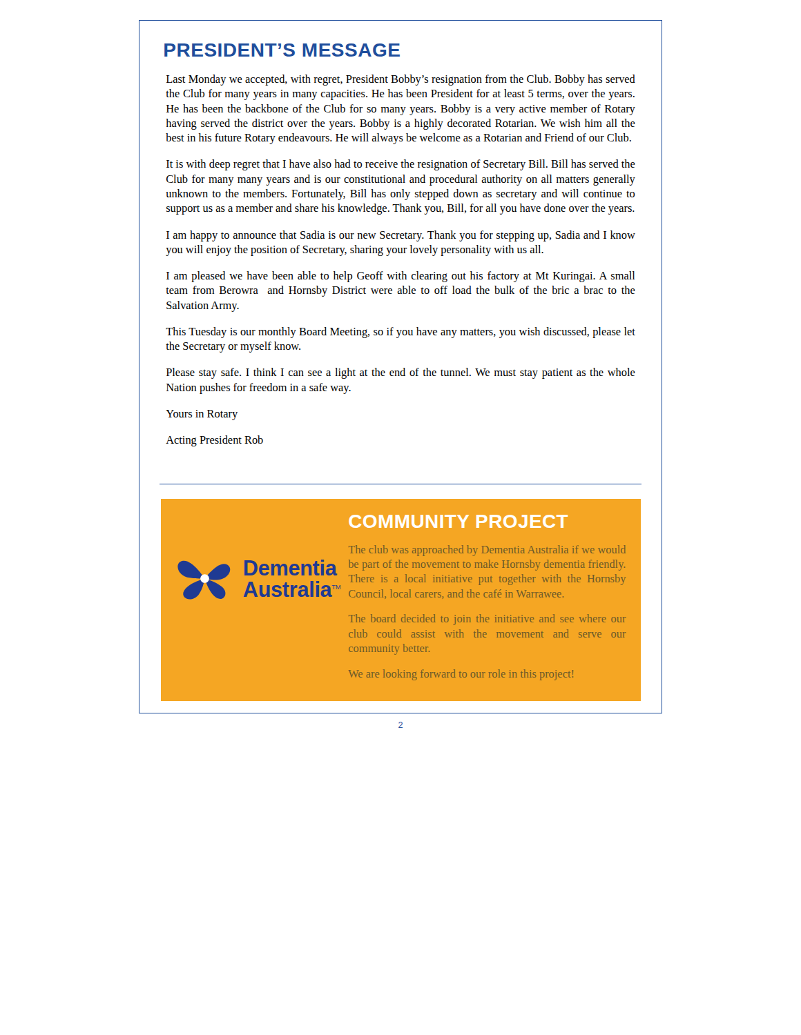PRESIDENT’S MESSAGE
Last Monday we accepted, with regret, President Bobby’s resignation from the Club. Bobby has served the Club for many years in many capacities. He has been President for at least 5 terms, over the years. He has been the backbone of the Club for so many years. Bobby is a very active member of Rotary having served the district over the years. Bobby is a highly decorated Rotarian. We wish him all the best in his future Rotary endeavours. He will always be welcome as a Rotarian and Friend of our Club.
It is with deep regret that I have also had to receive the resignation of Secretary Bill. Bill has served the Club for many many years and is our constitutional and procedural authority on all matters generally unknown to the members. Fortunately, Bill has only stepped down as secretary and will continue to support us as a member and share his knowledge. Thank you, Bill, for all you have done over the years.
I am happy to announce that Sadia is our new Secretary. Thank you for stepping up, Sadia and I know you will enjoy the position of Secretary, sharing your lovely personality with us all.
I am pleased we have been able to help Geoff with clearing out his factory at Mt Kuringai. A small team from Berowra and Hornsby District were able to off load the bulk of the bric a brac to the Salvation Army.
This Tuesday is our monthly Board Meeting, so if you have any matters, you wish discussed, please let the Secretary or myself know.
Please stay safe. I think I can see a light at the end of the tunnel. We must stay patient as the whole Nation pushes for freedom in a safe way.
Yours in Rotary
Acting President Rob
Dementia
AustraliaTM
COMMUNITY PROJECT
The club was approached by Dementia Australia if we would be part of the movement to make Hornsby dementia friendly. There is a local initiative put together with the Hornsby Council, local carers, and the café in Warrawee.
The board decided to join the initiative and see where our club could assist with the movement and serve our community better.
We are looking forward to our role in this project!
2